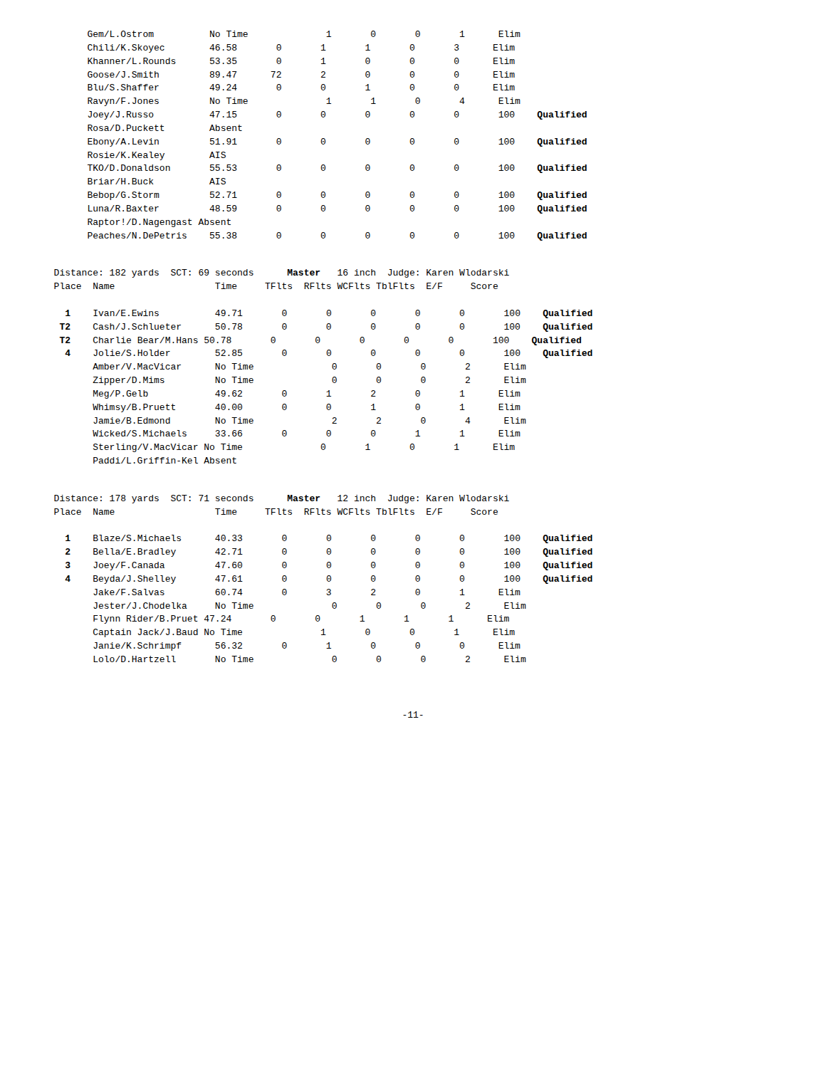Gem/L.Ostrom          No Time              1       0       0       1      Elim
        Chili/K.Skoyec        46.58       0       1       1       0       3      Elim
        Khanner/L.Rounds      53.35       0       1       0       0       0      Elim
        Goose/J.Smith         89.47      72       2       0       0       0      Elim
        Blu/S.Shaffer         49.24       0       0       1       0       0      Elim
        Ravyn/F.Jones         No Time              1       1       0       4      Elim
        Joey/J.Russo          47.15       0       0       0       0       0       100    Qualified
        Rosa/D.Puckett        Absent
        Ebony/A.Levin         51.91       0       0       0       0       0       100    Qualified
        Rosie/K.Kealey        AIS
        TKO/D.Donaldson       55.53       0       0       0       0       0       100    Qualified
        Briar/H.Buck          AIS
        Bebop/G.Storm         52.71       0       0       0       0       0       100    Qualified
        Luna/R.Baxter         48.59       0       0       0       0       0       100    Qualified
        Raptor!/D.Nagengast Absent
        Peaches/N.DePetris    55.38       0       0       0       0       0       100    Qualified
  Distance: 182 yards  SCT: 69 seconds      Master   16 inch  Judge: Karen Wlodarski
  Place  Name                  Time     TFlts  RFlts WCFlts TblFlts  E/F     Score

    1    Ivan/E.Ewins          49.71       0       0       0       0       0       100    Qualified
   T2    Cash/J.Schlueter      50.78       0       0       0       0       0       100    Qualified
   T2    Charlie Bear/M.Hans 50.78       0       0       0       0       0       100    Qualified
    4    Jolie/S.Holder        52.85       0       0       0       0       0       100    Qualified
         Amber/V.MacVicar      No Time              0       0       0       2      Elim
         Zipper/D.Mims         No Time              0       0       0       2      Elim
         Meg/P.Gelb            49.62       0       1       2       0       1      Elim
         Whimsy/B.Pruett       40.00       0       0       1       0       1      Elim
         Jamie/B.Edmond        No Time              2       2       0       4      Elim
         Wicked/S.Michaels     33.66       0       0       0       1       1      Elim
         Sterling/V.MacVicar No Time              0       1       0       1      Elim
         Paddi/L.Griffin-Kel Absent
  Distance: 178 yards  SCT: 71 seconds      Master   12 inch  Judge: Karen Wlodarski
  Place  Name                  Time     TFlts  RFlts WCFlts TblFlts  E/F     Score

    1    Blaze/S.Michaels      40.33       0       0       0       0       0       100    Qualified
    2    Bella/E.Bradley       42.71       0       0       0       0       0       100    Qualified
    3    Joey/F.Canada         47.60       0       0       0       0       0       100    Qualified
    4    Beyda/J.Shelley       47.61       0       0       0       0       0       100    Qualified
         Jake/F.Salvas         60.74       0       3       2       0       1      Elim
         Jester/J.Chodelka     No Time              0       0       0       2      Elim
         Flynn Rider/B.Pruet 47.24       0       0       1       1       1      Elim
         Captain Jack/J.Baud No Time              1       0       0       1      Elim
         Janie/K.Schrimpf      56.32       0       1       0       0       0      Elim
         Lolo/D.Hartzell       No Time              0       0       0       2      Elim
-11-